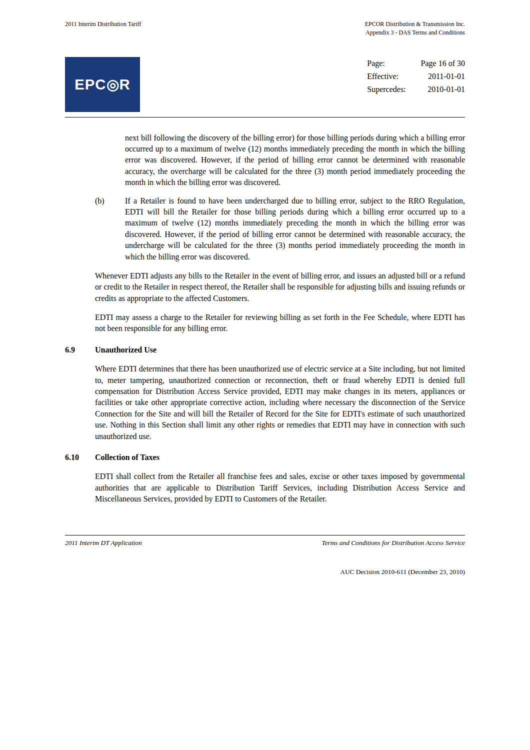2011 Interim Distribution Tariff
EPCOR Distribution & Transmission Inc.
Appendix 3 - DAS Terms and Conditions
EPC◎R
| Page: | Page 16 of 30 |
| Effective: | 2011-01-01 |
| Supercedes: | 2010-01-01 |
next bill following the discovery of the billing error) for those billing periods during which a billing error occurred up to a maximum of twelve (12) months immediately preceding the month in which the billing error was discovered. However, if the period of billing error cannot be determined with reasonable accuracy, the overcharge will be calculated for the three (3) month period immediately proceeding the month in which the billing error was discovered.
(b)
If a Retailer is found to have been undercharged due to billing error, subject to the RRO Regulation, EDTI will bill the Retailer for those billing periods during which a billing error occurred up to a maximum of twelve (12) months immediately preceding the month in which the billing error was discovered. However, if the period of billing error cannot be determined with reasonable accuracy, the undercharge will be calculated for the three (3) months period immediately proceeding the month in which the billing error was discovered.
Whenever EDTI adjusts any bills to the Retailer in the event of billing error, and issues an adjusted bill or a refund or credit to the Retailer in respect thereof, the Retailer shall be responsible for adjusting bills and issuing refunds or credits as appropriate to the affected Customers.
EDTI may assess a charge to the Retailer for reviewing billing as set forth in the Fee Schedule, where EDTI has not been responsible for any billing error.
6.9
Unauthorized Use
Where EDTI determines that there has been unauthorized use of electric service at a Site including, but not limited to, meter tampering, unauthorized connection or reconnection, theft or fraud whereby EDTI is denied full compensation for Distribution Access Service provided, EDTI may make changes in its meters, appliances or facilities or take other appropriate corrective action, including where necessary the disconnection of the Service Connection for the Site and will bill the Retailer of Record for the Site for EDTI's estimate of such unauthorized use. Nothing in this Section shall limit any other rights or remedies that EDTI may have in connection with such unauthorized use.
6.10
Collection of Taxes
EDTI shall collect from the Retailer all franchise fees and sales, excise or other taxes imposed by governmental authorities that are applicable to Distribution Tariff Services, including Distribution Access Service and Miscellaneous Services, provided by EDTI to Customers of the Retailer.
2011 Interim DT Application
Terms and Conditions for Distribution Access Service
AUC Decision 2010-611 (December 23, 2010)